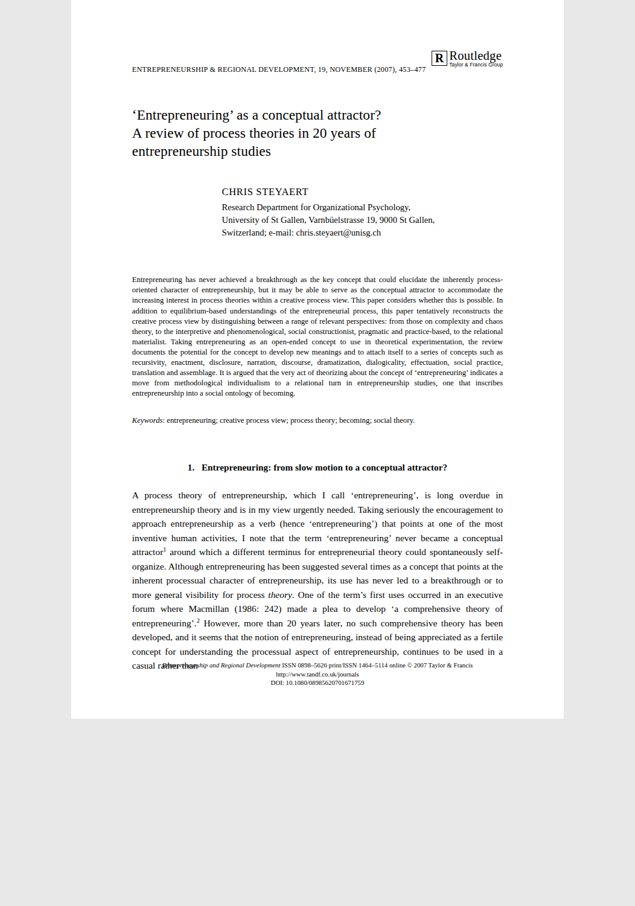ENTREPRENEURSHIP & REGIONAL DEVELOPMENT, 19, NOVEMBER (2007), 453–477
RRoutledge Taylor & Francis Group
‘Entrepreneuring’ as a conceptual attractor?
A review of process theories in 20 years of
entrepreneurship studies
CHRIS STEYAERT
Research Department for Organizational Psychology,
University of St Gallen, Varnbüelstrasse 19, 9000 St Gallen,
Switzerland; e-mail: chris.steyaert@unisg.ch
Entrepreneuring has never achieved a breakthrough as the key concept that could elucidate the inherently process-oriented character of entrepreneurship, but it may be able to serve as the conceptual attractor to accommodate the increasing interest in process theories within a creative process view. This paper considers whether this is possible. In addition to equilibrium-based understandings of the entrepreneurial process, this paper tentatively reconstructs the creative process view by distinguishing between a range of relevant perspectives: from those on complexity and chaos theory, to the interpretive and phenomenological, social constructionist, pragmatic and practice-based, to the relational materialist. Taking entrepreneuring as an open-ended concept to use in theoretical experimentation, the review documents the potential for the concept to develop new meanings and to attach itself to a series of concepts such as recursivity, enactment, disclosure, narration, discourse, dramatization, dialogicality, effectuation, social practice, translation and assemblage. It is argued that the very act of theorizing about the concept of ‘entrepreneuring’ indicates a move from methodological individualism to a relational turn in entrepreneurship studies, one that inscribes entrepreneurship into a social ontology of becoming.
Keywords: entrepreneuring; creative process view; process theory; becoming; social theory.
1. Entrepreneuring: from slow motion to a conceptual attractor?
A process theory of entrepreneurship, which I call ‘entrepreneuring’, is long overdue in entrepreneurship theory and is in my view urgently needed. Taking seriously the encouragement to approach entrepreneurship as a verb (hence ‘entrepreneuring’) that points at one of the most inventive human activities, I note that the term ‘entrepreneuring’ never became a conceptual attractor1 around which a different terminus for entrepreneurial theory could spontaneously self-organize. Although entrepreneuring has been suggested several times as a concept that points at the inherent processual character of entrepreneurship, its use has never led to a breakthrough or to more general visibility for process theory. One of the term’s first uses occurred in an executive forum where Macmillan (1986: 242) made a plea to develop ‘a comprehensive theory of entrepreneuring’.2 However, more than 20 years later, no such comprehensive theory has been developed, and it seems that the notion of entrepreneuring, instead of being appreciated as a fertile concept for understanding the processual aspect of entrepreneurship, continues to be used in a casual rather than
Entrepreneurship and Regional Development ISSN 0898–5626 print/ISSN 1464–5114 online © 2007 Taylor & Francis
http://www.tandf.co.uk/journals
DOI: 10.1080/08985620701671759